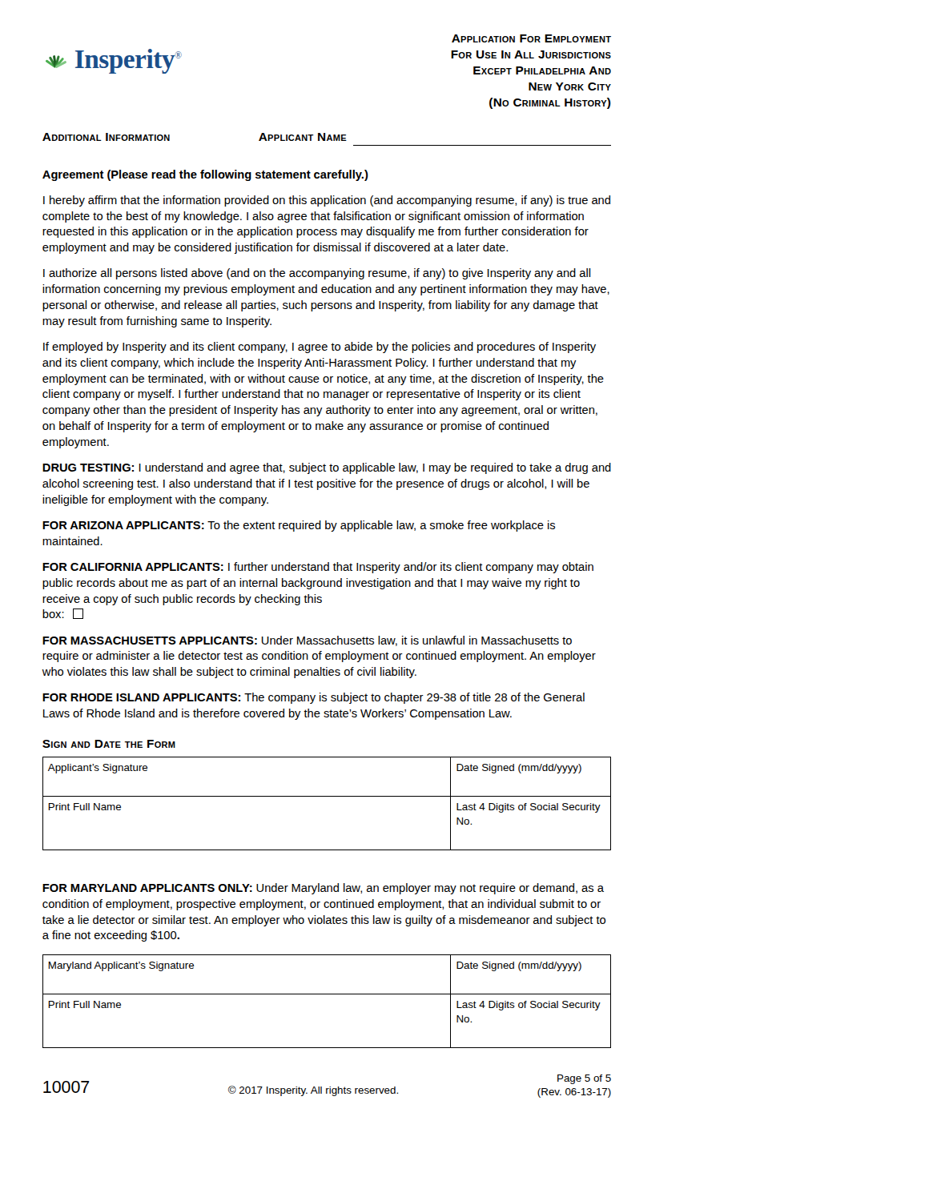Insperity®
Application For Employment
For Use In All Jurisdictions
Except Philadelphia And
New York City
(No Criminal History)
Additional Information
Applicant Name
Agreement (Please read the following statement carefully.)
I hereby affirm that the information provided on this application (and accompanying resume, if any) is true and complete to the best of my knowledge. I also agree that falsification or significant omission of information requested in this application or in the application process may disqualify me from further consideration for employment and may be considered justification for dismissal if discovered at a later date.
I authorize all persons listed above (and on the accompanying resume, if any) to give Insperity any and all information concerning my previous employment and education and any pertinent information they may have, personal or otherwise, and release all parties, such persons and Insperity, from liability for any damage that may result from furnishing same to Insperity.
If employed by Insperity and its client company, I agree to abide by the policies and procedures of Insperity and its client company, which include the Insperity Anti-Harassment Policy. I further understand that my employment can be terminated, with or without cause or notice, at any time, at the discretion of Insperity, the client company or myself. I further understand that no manager or representative of Insperity or its client company other than the president of Insperity has any authority to enter into any agreement, oral or written, on behalf of Insperity for a term of employment or to make any assurance or promise of continued employment.
DRUG TESTING: I understand and agree that, subject to applicable law, I may be required to take a drug and alcohol screening test. I also understand that if I test positive for the presence of drugs or alcohol, I will be ineligible for employment with the company.
FOR ARIZONA APPLICANTS: To the extent required by applicable law, a smoke free workplace is maintained.
FOR CALIFORNIA APPLICANTS: I further understand that Insperity and/or its client company may obtain public records about me as part of an internal background investigation and that I may waive my right to receive a copy of such public records by checking this
box:
FOR MASSACHUSETTS APPLICANTS: Under Massachusetts law, it is unlawful in Massachusetts to require or administer a lie detector test as condition of employment or continued employment. An employer who violates this law shall be subject to criminal penalties of civil liability.
FOR RHODE ISLAND APPLICANTS: The company is subject to chapter 29-38 of title 28 of the General Laws of Rhode Island and is therefore covered by the state’s Workers’ Compensation Law.
Sign and Date the Form
| Applicant’s Signature | Date Signed (mm/dd/yyyy) |
| Print Full Name | Last 4 Digits of Social Security No. |
FOR MARYLAND APPLICANTS ONLY: Under Maryland law, an employer may not require or demand, as a condition of employment, prospective employment, or continued employment, that an individual submit to or take a lie detector or similar test. An employer who violates this law is guilty of a misdemeanor and subject to a fine not exceeding $100.
| Maryland Applicant’s Signature | Date Signed (mm/dd/yyyy) |
| Print Full Name | Last 4 Digits of Social Security No. |
10007
© 2017 Insperity. All rights reserved.
Page 5 of 5
(Rev. 06-13-17)